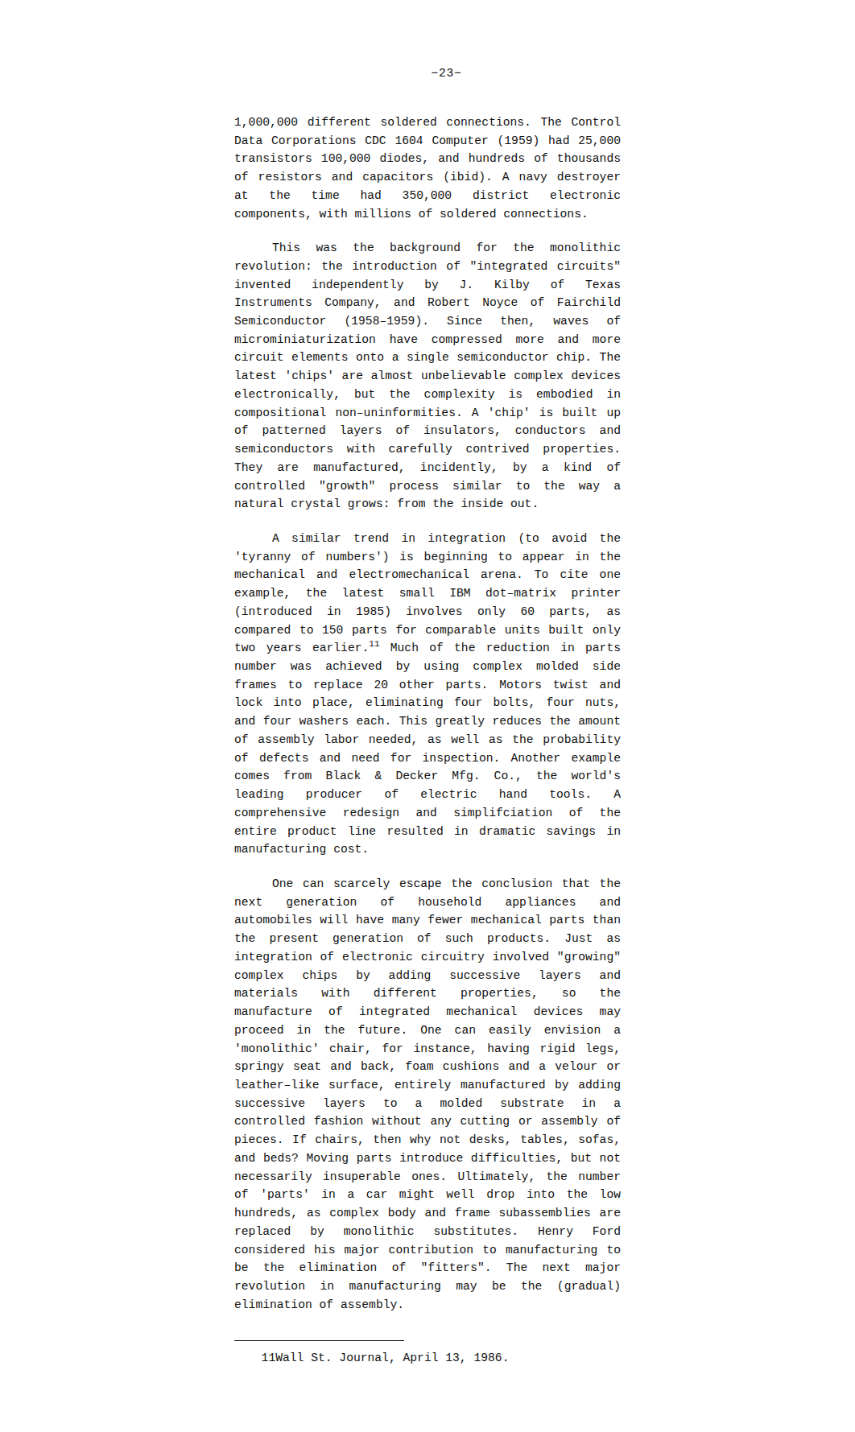−23−
1,000,000 different soldered connections. The Control Data Corporations CDC 1604 Computer (1959) had 25,000 transistors 100,000 diodes, and hundreds of thousands of resistors and capacitors (ibid). A navy destroyer at the time had 350,000 district electronic components, with millions of soldered connections.
This was the background for the monolithic revolution: the introduction of "integrated circuits" invented independently by J. Kilby of Texas Instruments Company, and Robert Noyce of Fairchild Semiconductor (1958–1959). Since then, waves of microminiaturization have compressed more and more circuit elements onto a single semiconductor chip. The latest 'chips' are almost unbelievable complex devices electronically, but the complexity is embodied in compositional non–uninformities. A 'chip' is built up of patterned layers of insulators, conductors and semiconductors with carefully contrived properties. They are manufactured, incidently, by a kind of controlled "growth" process similar to the way a natural crystal grows: from the inside out.
A similar trend in integration (to avoid the 'tyranny of numbers') is beginning to appear in the mechanical and electromechanical arena. To cite one example, the latest small IBM dot–matrix printer (introduced in 1985) involves only 60 parts, as compared to 150 parts for comparable units built only two years earlier.11 Much of the reduction in parts number was achieved by using complex molded side frames to replace 20 other parts. Motors twist and lock into place, eliminating four bolts, four nuts, and four washers each. This greatly reduces the amount of assembly labor needed, as well as the probability of defects and need for inspection. Another example comes from Black & Decker Mfg. Co., the world's leading producer of electric hand tools. A comprehensive redesign and simplifciation of the entire product line resulted in dramatic savings in manufacturing cost.
One can scarcely escape the conclusion that the next generation of household appliances and automobiles will have many fewer mechanical parts than the present generation of such products. Just as integration of electronic circuitry involved "growing" complex chips by adding successive layers and materials with different properties, so the manufacture of integrated mechanical devices may proceed in the future. One can easily envision a 'monolithic' chair, for instance, having rigid legs, springy seat and back, foam cushions and a velour or leather–like surface, entirely manufactured by adding successive layers to a molded substrate in a controlled fashion without any cutting or assembly of pieces. If chairs, then why not desks, tables, sofas, and beds? Moving parts introduce difficulties, but not necessarily insuperable ones. Ultimately, the number of 'parts' in a car might well drop into the low hundreds, as complex body and frame subassemblies are replaced by monolithic substitutes. Henry Ford considered his major contribution to manufacturing to be the elimination of "fitters". The next major revolution in manufacturing may be the (gradual) elimination of assembly.
11Wall St. Journal, April 13, 1986.